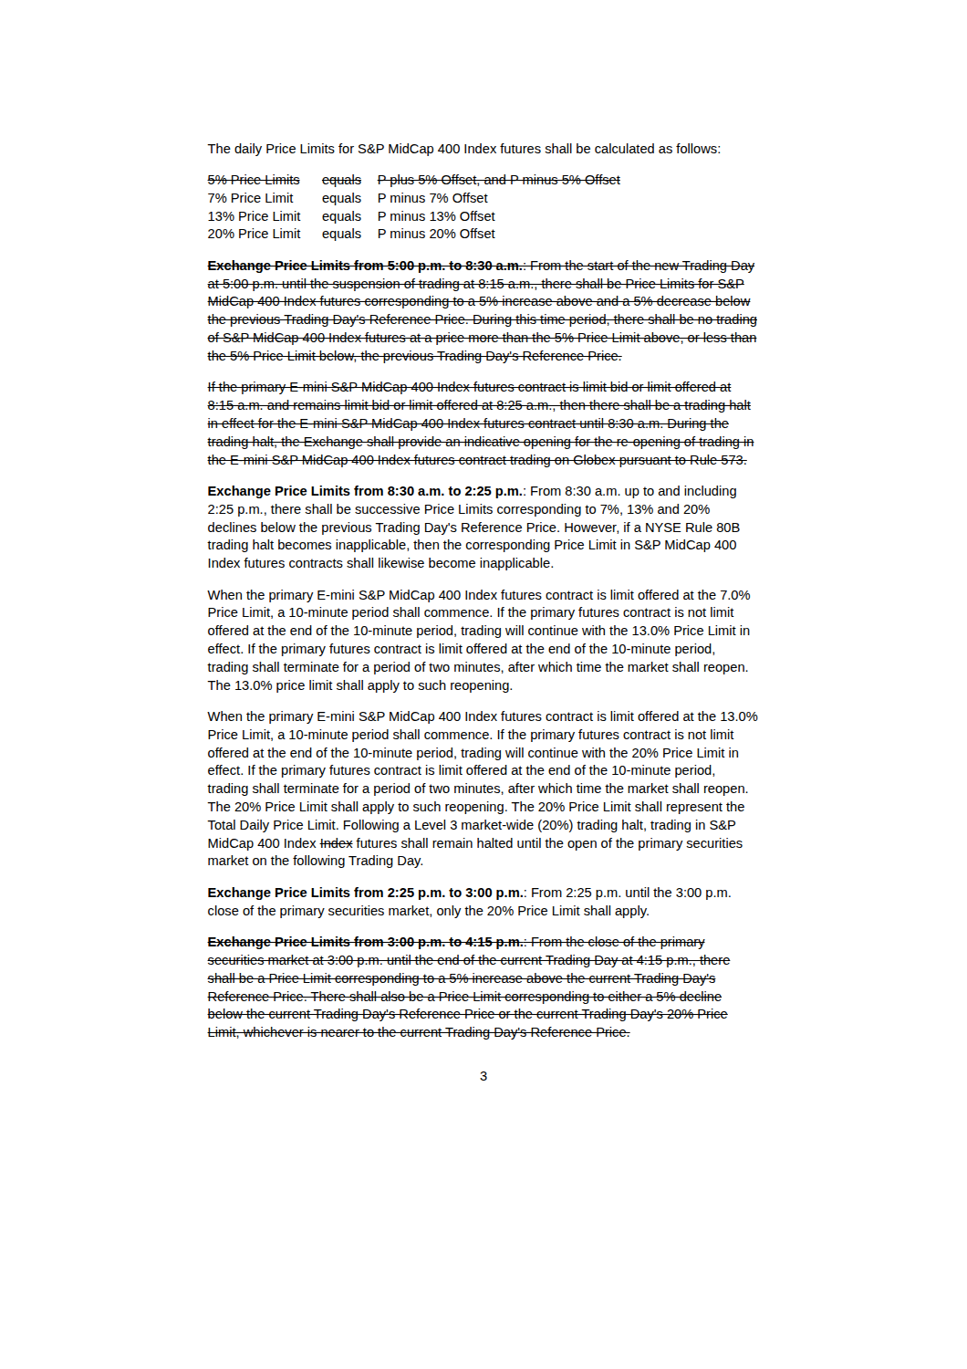The daily Price Limits for S&P MidCap 400 Index futures shall be calculated as follows:
| 5% Price Limits | equals | P plus 5% Offset, and P minus 5% Offset |
| 7% Price Limit | equals | P minus 7% Offset |
| 13% Price Limit | equals | P minus 13% Offset |
| 20% Price Limit | equals | P minus 20% Offset |
Exchange Price Limits from 5:00 p.m. to 8:30 a.m.: From the start of the new Trading Day at 5:00 p.m. until the suspension of trading at 8:15 a.m., there shall be Price Limits for S&P MidCap 400 Index futures corresponding to a 5% increase above and a 5% decrease below the previous Trading Day's Reference Price. During this time period, there shall be no trading of S&P MidCap 400 Index futures at a price more than the 5% Price Limit above, or less than the 5% Price Limit below, the previous Trading Day's Reference Price.
If the primary E-mini S&P MidCap 400 Index futures contract is limit bid or limit offered at 8:15 a.m. and remains limit bid or limit offered at 8:25 a.m., then there shall be a trading halt in effect for the E-mini S&P MidCap 400 Index futures contract until 8:30 a.m. During the trading halt, the Exchange shall provide an indicative opening for the re-opening of trading in the E-mini S&P MidCap 400 Index futures contract trading on Globex pursuant to Rule 573.
Exchange Price Limits from 8:30 a.m. to 2:25 p.m.: From 8:30 a.m. up to and including 2:25 p.m., there shall be successive Price Limits corresponding to 7%, 13% and 20% declines below the previous Trading Day's Reference Price. However, if a NYSE Rule 80B trading halt becomes inapplicable, then the corresponding Price Limit in S&P MidCap 400 Index futures contracts shall likewise become inapplicable.
When the primary E-mini S&P MidCap 400 Index futures contract is limit offered at the 7.0% Price Limit, a 10-minute period shall commence. If the primary futures contract is not limit offered at the end of the 10-minute period, trading will continue with the 13.0% Price Limit in effect. If the primary futures contract is limit offered at the end of the 10-minute period, trading shall terminate for a period of two minutes, after which time the market shall reopen. The 13.0% price limit shall apply to such reopening.
When the primary E-mini S&P MidCap 400 Index futures contract is limit offered at the 13.0% Price Limit, a 10-minute period shall commence. If the primary futures contract is not limit offered at the end of the 10-minute period, trading will continue with the 20% Price Limit in effect. If the primary futures contract is limit offered at the end of the 10-minute period, trading shall terminate for a period of two minutes, after which time the market shall reopen. The 20% Price Limit shall apply to such reopening. The 20% Price Limit shall represent the Total Daily Price Limit. Following a Level 3 market-wide (20%) trading halt, trading in S&P MidCap 400 Index Index futures shall remain halted until the open of the primary securities market on the following Trading Day.
Exchange Price Limits from 2:25 p.m. to 3:00 p.m.: From 2:25 p.m. until the 3:00 p.m. close of the primary securities market, only the 20% Price Limit shall apply.
Exchange Price Limits from 3:00 p.m. to 4:15 p.m.: From the close of the primary securities market at 3:00 p.m. until the end of the current Trading Day at 4:15 p.m., there shall be a Price Limit corresponding to a 5% increase above the current Trading Day's Reference Price. There shall also be a Price Limit corresponding to either a 5% decline below the current Trading Day's Reference Price or the current Trading Day's 20% Price Limit, whichever is nearer to the current Trading Day's Reference Price.
3